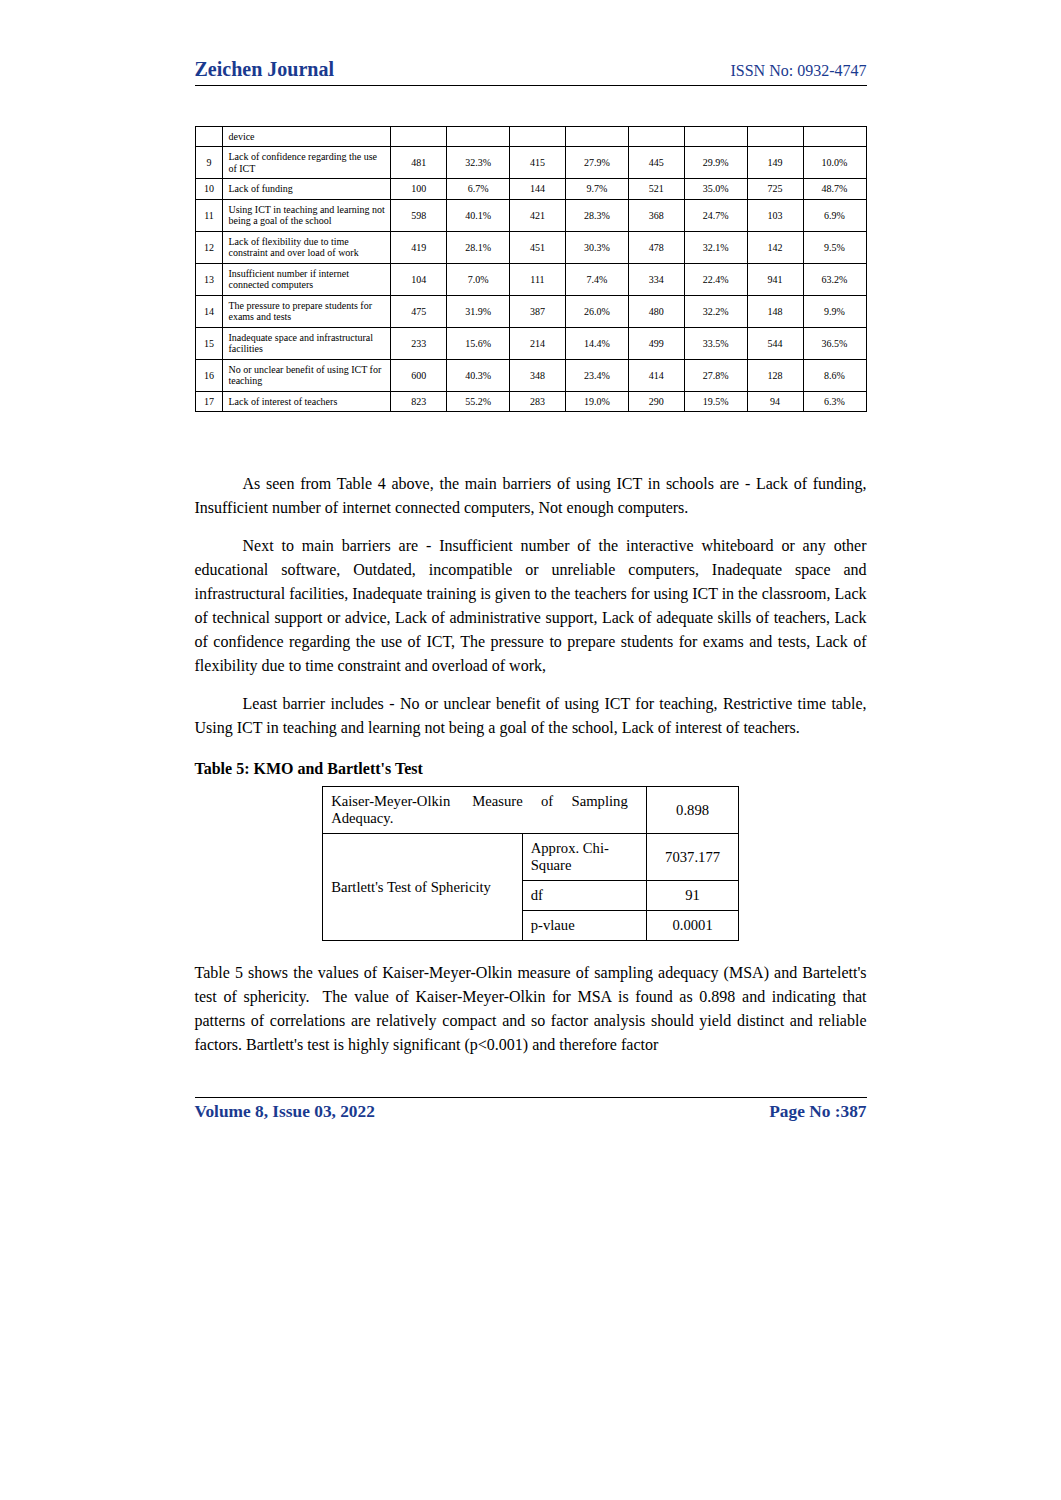Zeichen Journal
ISSN No: 0932-4747
| | device | | | | | | | | |
| 9 | Lack of confidence regarding the use of ICT | 481 | 32.3% | 415 | 27.9% | 445 | 29.9% | 149 | 10.0% |
| 10 | Lack of funding | 100 | 6.7% | 144 | 9.7% | 521 | 35.0% | 725 | 48.7% |
| 11 | Using ICT in teaching and learning not being a goal of the school | 598 | 40.1% | 421 | 28.3% | 368 | 24.7% | 103 | 6.9% |
| 12 | Lack of flexibility due to time constraint and over load of work | 419 | 28.1% | 451 | 30.3% | 478 | 32.1% | 142 | 9.5% |
| 13 | Insufficient number if internet connected computers | 104 | 7.0% | 111 | 7.4% | 334 | 22.4% | 941 | 63.2% |
| 14 | The pressure to prepare students for exams and tests | 475 | 31.9% | 387 | 26.0% | 480 | 32.2% | 148 | 9.9% |
| 15 | Inadequate space and infrastructural facilities | 233 | 15.6% | 214 | 14.4% | 499 | 33.5% | 544 | 36.5% |
| 16 | No or unclear benefit of using ICT for teaching | 600 | 40.3% | 348 | 23.4% | 414 | 27.8% | 128 | 8.6% |
| 17 | Lack of interest of teachers | 823 | 55.2% | 283 | 19.0% | 290 | 19.5% | 94 | 6.3% |
As seen from Table 4 above, the main barriers of using ICT in schools are - Lack of funding, Insufficient number of internet connected computers, Not enough computers.
Next to main barriers are - Insufficient number of the interactive whiteboard or any other educational software, Outdated, incompatible or unreliable computers, Inadequate space and infrastructural facilities, Inadequate training is given to the teachers for using ICT in the classroom, Lack of technical support or advice, Lack of administrative support, Lack of adequate skills of teachers, Lack of confidence regarding the use of ICT, The pressure to prepare students for exams and tests, Lack of flexibility due to time constraint and overload of work,
Least barrier includes - No or unclear benefit of using ICT for teaching, Restrictive time table, Using ICT in teaching and learning not being a goal of the school, Lack of interest of teachers.
Table 5: KMO and Bartlett's Test
| Kaiser-Meyer-Olkin Measure of Sampling Adequacy. | 0.898 |
| Bartlett's Test of Sphericity | Approx. Chi-Square | 7037.177 |
| df | 91 |
| p-vlaue | 0.0001 |
Table 5 shows the values of Kaiser-Meyer-Olkin measure of sampling adequacy (MSA) and Bartelett's test of sphericity. The value of Kaiser-Meyer-Olkin for MSA is found as 0.898 and indicating that patterns of correlations are relatively compact and so factor analysis should yield distinct and reliable factors. Bartlett's test is highly significant (p<0.001) and therefore factor
Volume 8, Issue 03, 2022
Page No :387